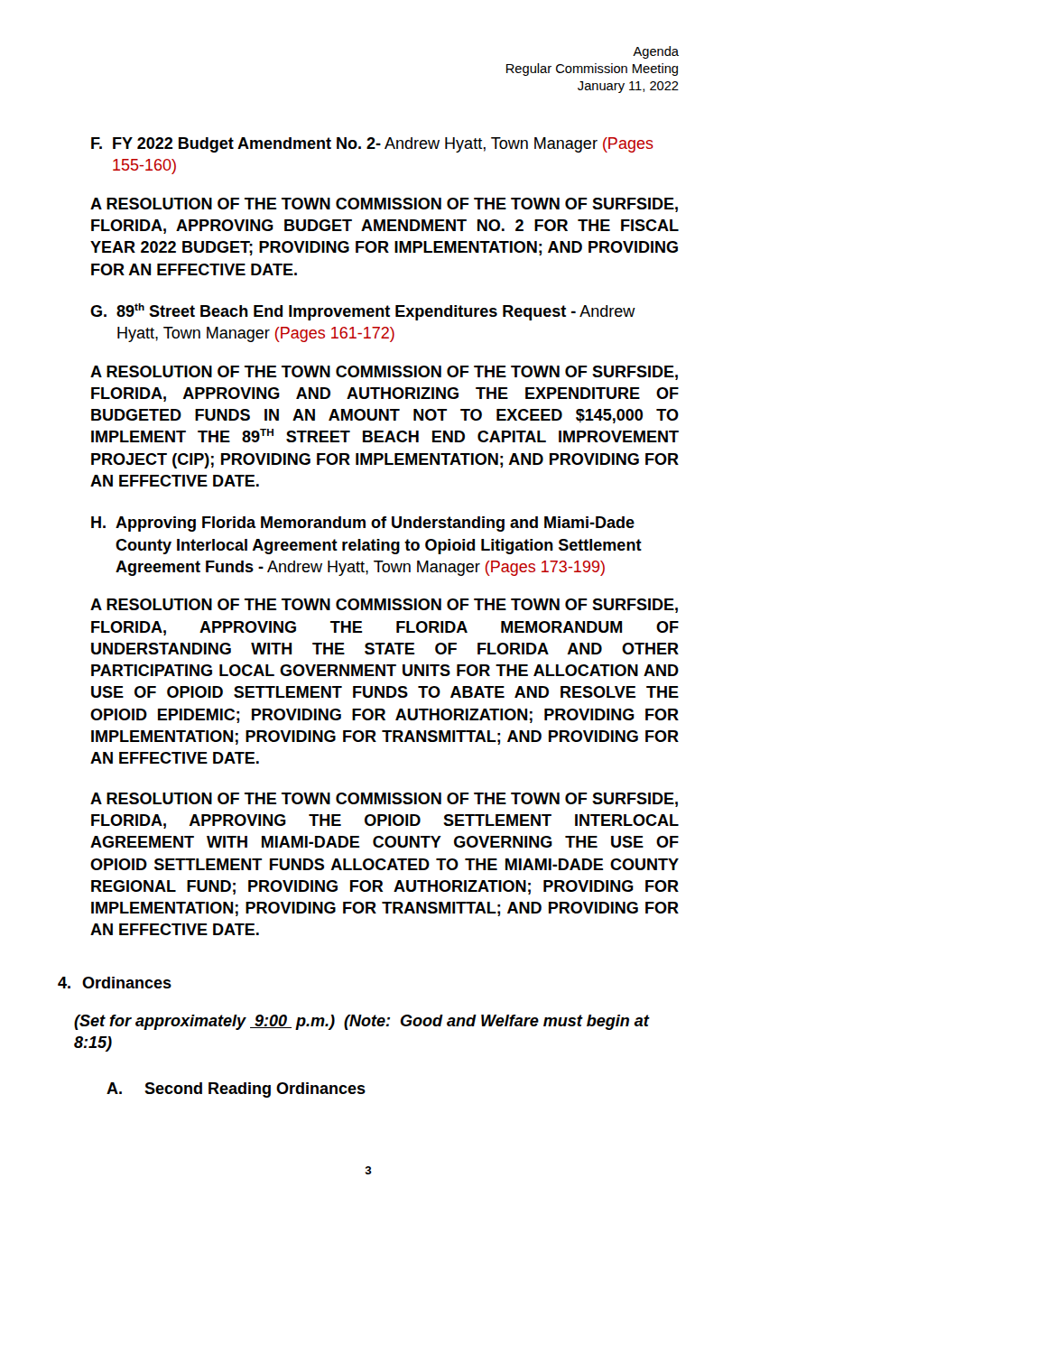Agenda
Regular Commission Meeting
January 11, 2022
F. FY 2022 Budget Amendment No. 2- Andrew Hyatt, Town Manager (Pages 155-160)
A RESOLUTION OF THE TOWN COMMISSION OF THE TOWN OF SURFSIDE, FLORIDA, APPROVING BUDGET AMENDMENT NO. 2 FOR THE FISCAL YEAR 2022 BUDGET; PROVIDING FOR IMPLEMENTATION; AND PROVIDING FOR AN EFFECTIVE DATE.
G. 89th Street Beach End Improvement Expenditures Request - Andrew Hyatt, Town Manager (Pages 161-172)
A RESOLUTION OF THE TOWN COMMISSION OF THE TOWN OF SURFSIDE, FLORIDA, APPROVING AND AUTHORIZING THE EXPENDITURE OF BUDGETED FUNDS IN AN AMOUNT NOT TO EXCEED $145,000 TO IMPLEMENT THE 89TH STREET BEACH END CAPITAL IMPROVEMENT PROJECT (CIP); PROVIDING FOR IMPLEMENTATION; AND PROVIDING FOR AN EFFECTIVE DATE.
H. Approving Florida Memorandum of Understanding and Miami-Dade County Interlocal Agreement relating to Opioid Litigation Settlement Agreement Funds - Andrew Hyatt, Town Manager (Pages 173-199)
A RESOLUTION OF THE TOWN COMMISSION OF THE TOWN OF SURFSIDE, FLORIDA, APPROVING THE FLORIDA MEMORANDUM OF UNDERSTANDING WITH THE STATE OF FLORIDA AND OTHER PARTICIPATING LOCAL GOVERNMENT UNITS FOR THE ALLOCATION AND USE OF OPIOID SETTLEMENT FUNDS TO ABATE AND RESOLVE THE OPIOID EPIDEMIC; PROVIDING FOR AUTHORIZATION; PROVIDING FOR IMPLEMENTATION; PROVIDING FOR TRANSMITTAL; AND PROVIDING FOR AN EFFECTIVE DATE.
A RESOLUTION OF THE TOWN COMMISSION OF THE TOWN OF SURFSIDE, FLORIDA, APPROVING THE OPIOID SETTLEMENT INTERLOCAL AGREEMENT WITH MIAMI-DADE COUNTY GOVERNING THE USE OF OPIOID SETTLEMENT FUNDS ALLOCATED TO THE MIAMI-DADE COUNTY REGIONAL FUND; PROVIDING FOR AUTHORIZATION; PROVIDING FOR IMPLEMENTATION; PROVIDING FOR TRANSMITTAL; AND PROVIDING FOR AN EFFECTIVE DATE.
4. Ordinances
(Set for approximately 9:00 p.m.) (Note: Good and Welfare must begin at 8:15)
A. Second Reading Ordinances
3